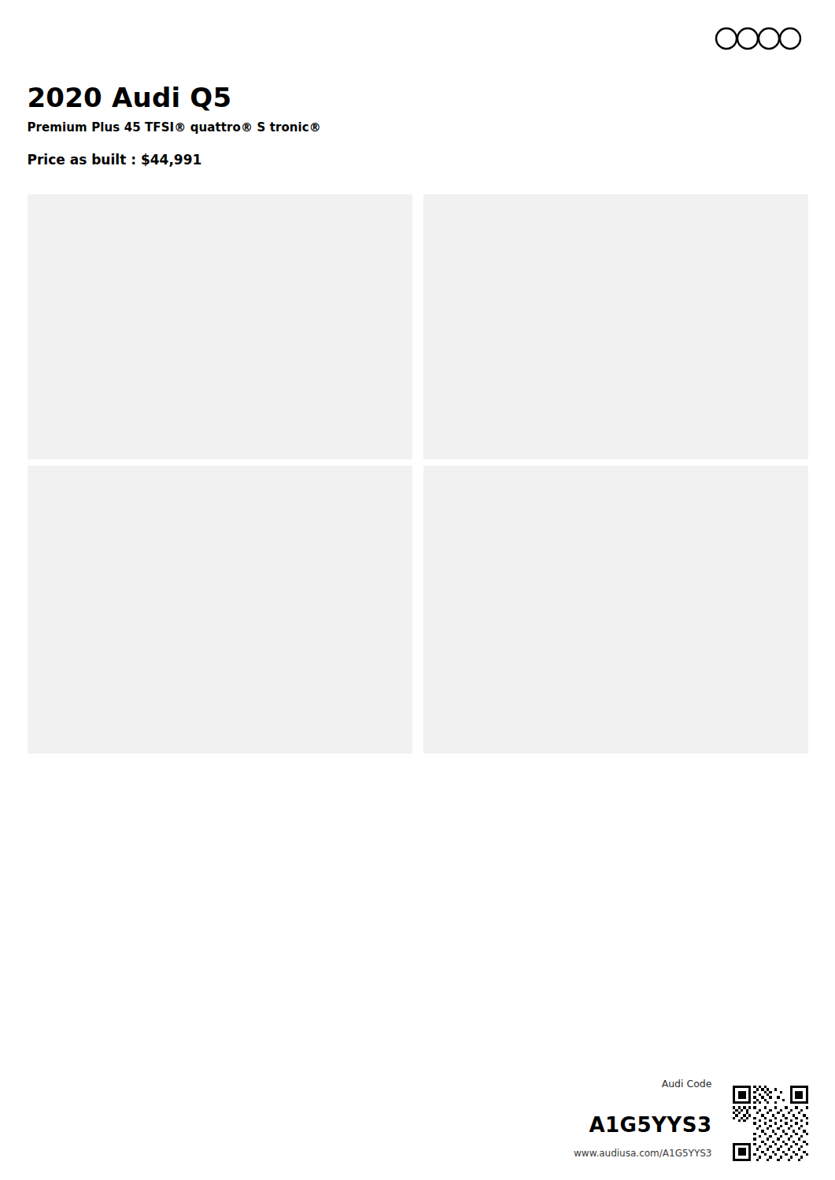2020 Audi Q5
Premium Plus 45 TFSI® quattro® S tronic®
Price as built : $44,991
Audi Code
A1G5YYS3
www.audiusa.com/A1G5YYS3